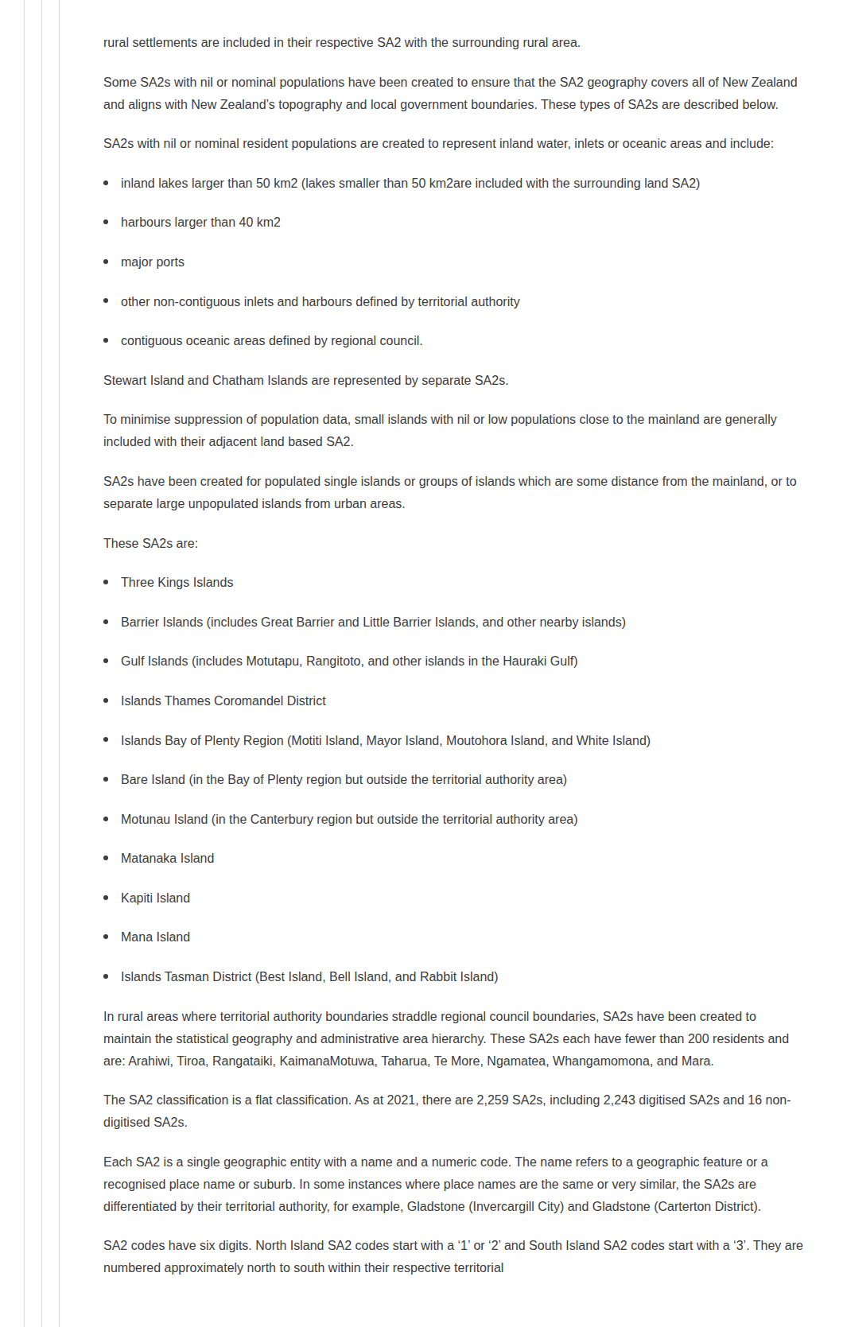rural settlements are included in their respective SA2 with the surrounding rural area.
Some SA2s with nil or nominal populations have been created to ensure that the SA2 geography covers all of New Zealand and aligns with New Zealand’s topography and local government boundaries. These types of SA2s are described below.
SA2s with nil or nominal resident populations are created to represent inland water, inlets or oceanic areas and include:
inland lakes larger than 50 km2 (lakes smaller than 50 km2are included with the surrounding land SA2)
harbours larger than 40 km2
major ports
other non-contiguous inlets and harbours defined by territorial authority
contiguous oceanic areas defined by regional council.
Stewart Island and Chatham Islands are represented by separate SA2s.
To minimise suppression of population data, small islands with nil or low populations close to the mainland are generally included with their adjacent land based SA2.
SA2s have been created for populated single islands or groups of islands which are some distance from the mainland, or to separate large unpopulated islands from urban areas.
These SA2s are:
Three Kings Islands
Barrier Islands (includes Great Barrier and Little Barrier Islands, and other nearby islands)
Gulf Islands (includes Motutapu, Rangitoto, and other islands in the Hauraki Gulf)
Islands Thames Coromandel District
Islands Bay of Plenty Region (Motiti Island, Mayor Island, Moutohora Island, and White Island)
Bare Island (in the Bay of Plenty region but outside the territorial authority area)
Motunau Island (in the Canterbury region but outside the territorial authority area)
Matanaka Island
Kapiti Island
Mana Island
Islands Tasman District (Best Island, Bell Island, and Rabbit Island)
In rural areas where territorial authority boundaries straddle regional council boundaries, SA2s have been created to maintain the statistical geography and administrative area hierarchy. These SA2s each have fewer than 200 residents and are: Arahiwi, Tiroa, Rangataiki, KaimanaMotuwa, Taharua, Te More, Ngamatea, Whangamomona, and Mara.
The SA2 classification is a flat classification. As at 2021, there are 2,259 SA2s, including 2,243 digitised SA2s and 16 non-digitised SA2s.
Each SA2 is a single geographic entity with a name and a numeric code. The name refers to a geographic feature or a recognised place name or suburb. In some instances where place names are the same or very similar, the SA2s are differentiated by their territorial authority, for example, Gladstone (Invercargill City) and Gladstone (Carterton District).
SA2 codes have six digits. North Island SA2 codes start with a ‘1’ or ‘2’ and South Island SA2 codes start with a ‘3’. They are numbered approximately north to south within their respective territorial